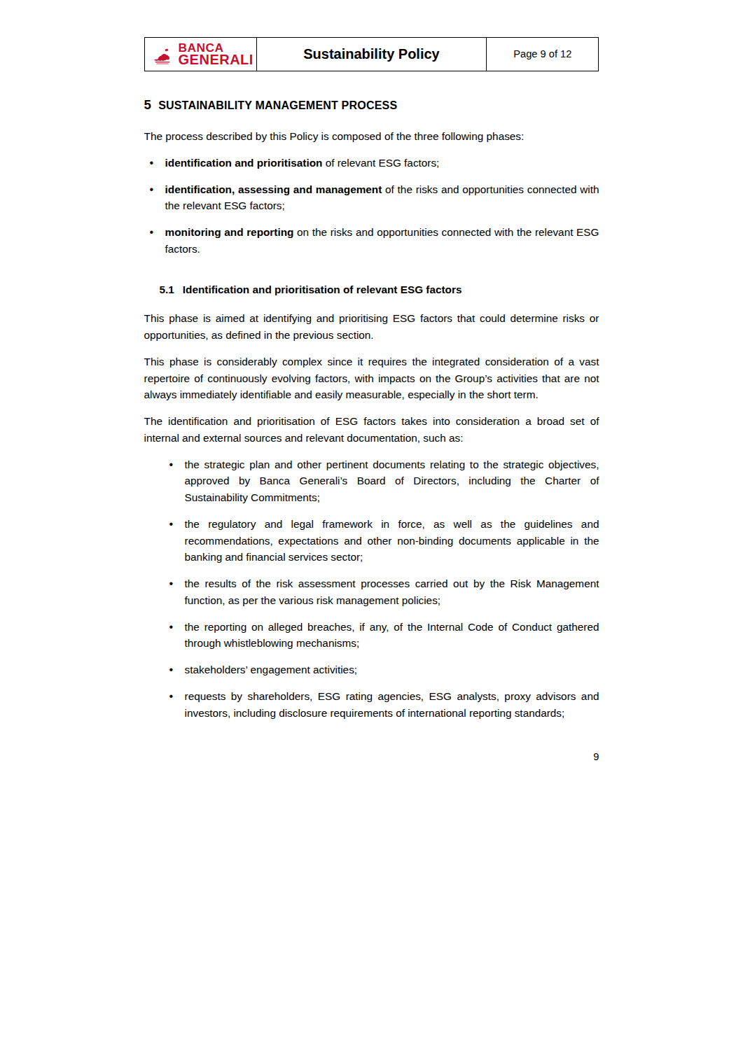| BANCA GENERALI | Sustainability Policy | Page 9 of 12 |
5 SUSTAINABILITY MANAGEMENT PROCESS
The process described by this Policy is composed of the three following phases:
identification and prioritisation of relevant ESG factors;
identification, assessing and management of the risks and opportunities connected with the relevant ESG factors;
monitoring and reporting on the risks and opportunities connected with the relevant ESG factors.
5.1 Identification and prioritisation of relevant ESG factors
This phase is aimed at identifying and prioritising ESG factors that could determine risks or opportunities, as defined in the previous section.
This phase is considerably complex since it requires the integrated consideration of a vast repertoire of continuously evolving factors, with impacts on the Group’s activities that are not always immediately identifiable and easily measurable, especially in the short term.
The identification and prioritisation of ESG factors takes into consideration a broad set of internal and external sources and relevant documentation, such as:
the strategic plan and other pertinent documents relating to the strategic objectives, approved by Banca Generali’s Board of Directors, including the Charter of Sustainability Commitments;
the regulatory and legal framework in force, as well as the guidelines and recommendations, expectations and other non-binding documents applicable in the banking and financial services sector;
the results of the risk assessment processes carried out by the Risk Management function, as per the various risk management policies;
the reporting on alleged breaches, if any, of the Internal Code of Conduct gathered through whistleblowing mechanisms;
stakeholders’ engagement activities;
requests by shareholders, ESG rating agencies, ESG analysts, proxy advisors and investors, including disclosure requirements of international reporting standards;
9